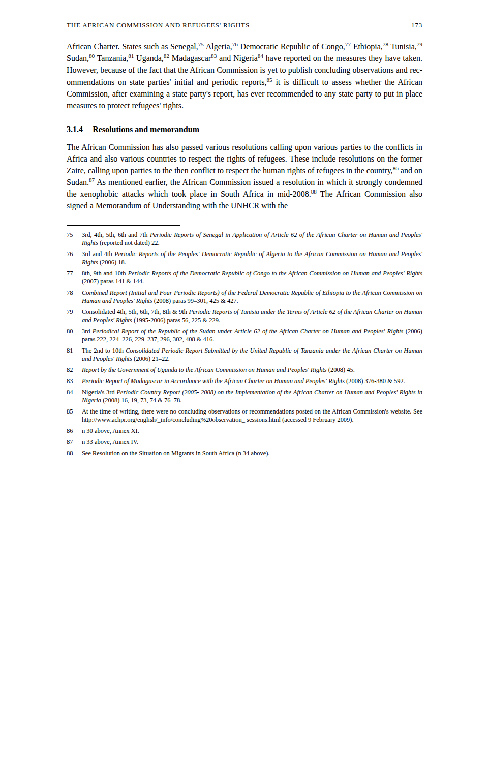The African Commission and Refugees' Rights 173
African Charter. States such as Senegal,75 Algeria,76 Democratic Republic of Congo,77 Ethiopia,78 Tunisia,79 Sudan,80 Tanzania,81 Uganda,82 Madagascar83 and Nigeria84 have reported on the measures they have taken. However, because of the fact that the African Commission is yet to publish concluding observations and recommendations on state parties' initial and periodic reports,85 it is difficult to assess whether the African Commission, after examining a state party's report, has ever recommended to any state party to put in place measures to protect refugees' rights.
3.1.4 Resolutions and memorandum
The African Commission has also passed various resolutions calling upon various parties to the conflicts in Africa and also various countries to respect the rights of refugees. These include resolutions on the former Zaire, calling upon parties to the then conflict to respect the human rights of refugees in the country,86 and on Sudan.87 As mentioned earlier, the African Commission issued a resolution in which it strongly condemned the xenophobic attacks which took place in South Africa in mid-2008.88 The African Commission also signed a Memorandum of Understanding with the UNHCR with the
3rd, 4th, 5th, 6th and 7th Periodic Reports of Senegal in Application of Article 62 of the African Charter on Human and Peoples' Rights (reported not dated) 22.
3rd and 4th Periodic Reports of the Peoples' Democratic Republic of Algeria to the African Commission on Human and Peoples' Rights (2006) 18.
8th, 9th and 10th Periodic Reports of the Democratic Republic of Congo to the African Commission on Human and Peoples' Rights (2007) paras 141 & 144.
Combined Report (Initial and Four Periodic Reports) of the Federal Democratic Republic of Ethiopia to the African Commission on Human and Peoples' Rights (2008) paras 99–301, 425 & 427.
Consolidated 4th, 5th, 6th, 7th, 8th & 9th Periodic Reports of Tunisia under the Terms of Article 62 of the African Charter on Human and Peoples' Rights (1995-2006) paras 56, 225 & 229.
3rd Periodical Report of the Republic of the Sudan under Article 62 of the African Charter on Human and Peoples' Rights (2006) paras 222, 224–226, 229–237, 296, 302, 408 & 416.
The 2nd to 10th Consolidated Periodic Report Submitted by the United Republic of Tanzania under the African Charter on Human and Peoples' Rights (2006) 21–22.
Report by the Government of Uganda to the African Commission on Human and Peoples' Rights (2008) 45.
Periodic Report of Madagascar in Accordance with the African Charter on Human and Peoples' Rights (2008) 376-380 & 592.
Nigeria's 3rd Periodic Country Report (2005- 2008) on the Implementation of the African Charter on Human and Peoples' Rights in Nigeria (2008) 16, 19, 73, 74 & 76–78.
At the time of writing, there were no concluding observations or recommendations posted on the African Commission's website. See http://www.achpr.org/english/_info/concluding%20observation_ sessions.html (accessed 9 February 2009).
n 30 above, Annex XI.
n 33 above, Annex IV.
See Resolution on the Situation on Migrants in South Africa (n 34 above).